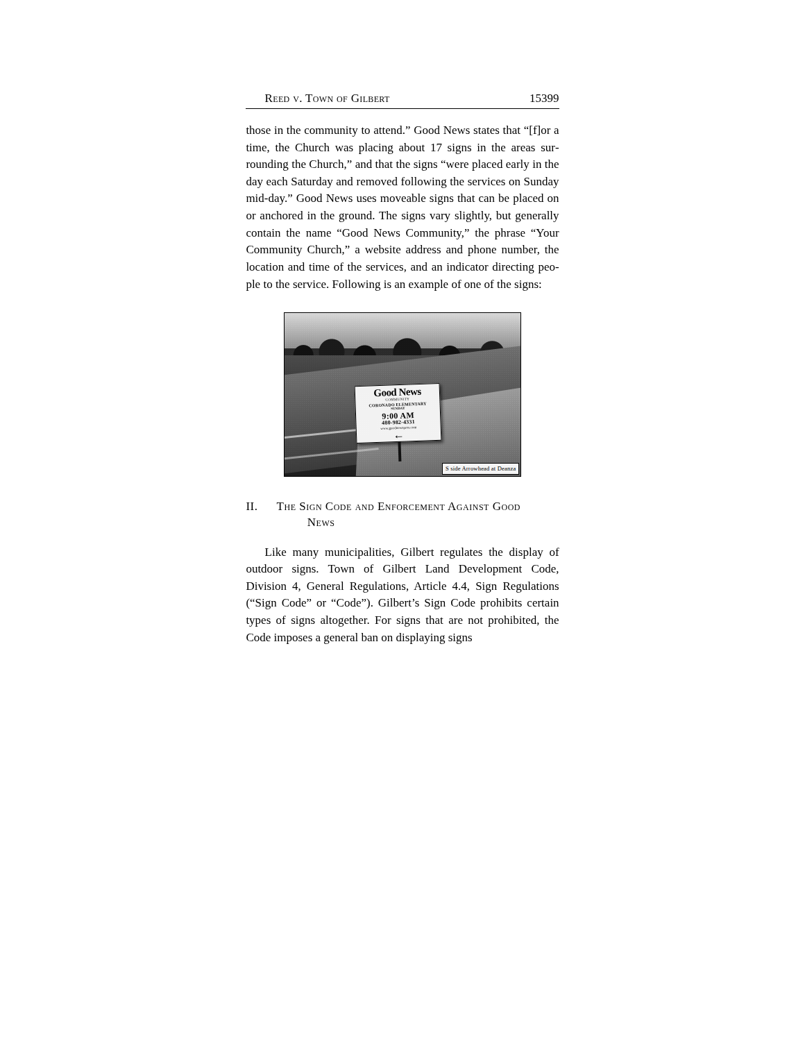Reed v. Town of Gilbert 15399
those in the community to attend.” Good News states that “[f]or a time, the Church was placing about 17 signs in the areas surrounding the Church,” and that the signs “were placed early in the day each Saturday and removed following the services on Sunday mid-day.” Good News uses moveable signs that can be placed on or anchored in the ground. The signs vary slightly, but generally contain the name “Good News Community,” the phrase “Your Community Church,” a website address and phone number, the location and time of the services, and an indicator directing people to the service. Following is an example of one of the signs:
Good News
Community
Coronado Elementary
Sunday
9:00 AM
480-982-4331
www.goodnewspres.com
←
S side Arrowhead at Deanza
II. The Sign Code and Enforcement Against GoodNews
Like many municipalities, Gilbert regulates the display of outdoor signs. Town of Gilbert Land Development Code, Division 4, General Regulations, Article 4.4, Sign Regulations (“Sign Code” or “Code”). Gilbert’s Sign Code prohibits certain types of signs altogether. For signs that are not prohibited, the Code imposes a general ban on displaying signs